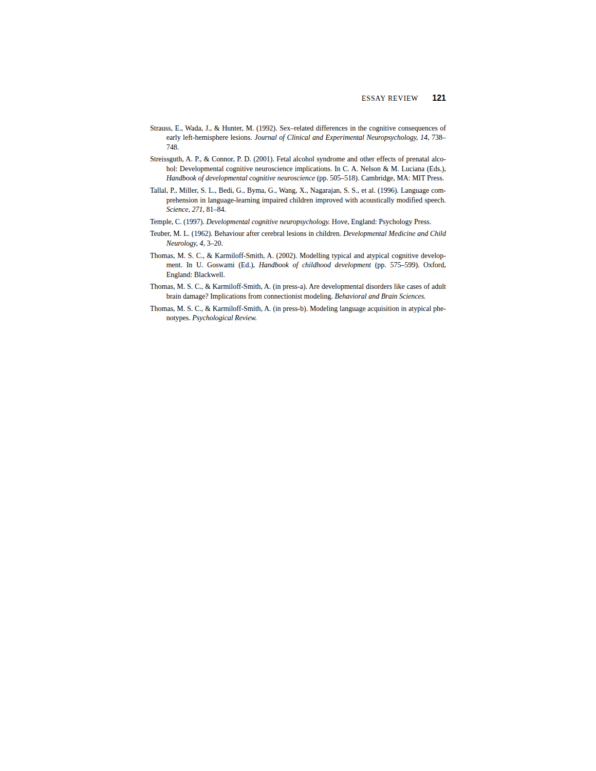Essay Review 121
Strauss, E., Wada, J., & Hunter, M. (1992). Sex–related differences in the cognitive consequences of early left-hemisphere lesions. Journal of Clinical and Experimental Neuropsychology, 14, 738–748.
Streissguth, A. P., & Connor, P. D. (2001). Fetal alcohol syndrome and other effects of prenatal alcohol: Developmental cognitive neuroscience implications. In C. A. Nelson & M. Luciana (Eds.), Handbook of developmental cognitive neuroscience (pp. 505–518). Cambridge, MA: MIT Press.
Tallal, P., Miller, S. L., Bedi, G., Byma, G., Wang, X., Nagarajan, S. S., et al. (1996). Language comprehension in language-learning impaired children improved with acoustically modified speech. Science, 271, 81–84.
Temple, C. (1997). Developmental cognitive neuropsychology. Hove, England: Psychology Press.
Teuber, M. L. (1962). Behaviour after cerebral lesions in children. Developmental Medicine and Child Neurology, 4, 3–20.
Thomas, M. S. C., & Karmiloff-Smith, A. (2002). Modelling typical and atypical cognitive development. In U. Goswami (Ed.), Handbook of childhood development (pp. 575–599). Oxford, England: Blackwell.
Thomas, M. S. C., & Karmiloff-Smith, A. (in press-a). Are developmental disorders like cases of adult brain damage? Implications from connectionist modeling. Behavioral and Brain Sciences.
Thomas, M. S. C., & Karmiloff-Smith, A. (in press-b). Modeling language acquisition in atypical phenotypes. Psychological Review.